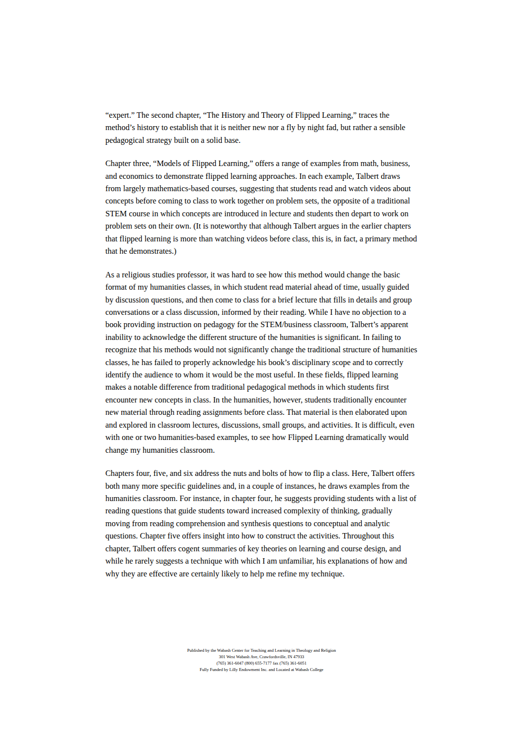“expert.” The second chapter, “The History and Theory of Flipped Learning,” traces the method’s history to establish that it is neither new nor a fly by night fad, but rather a sensible pedagogical strategy built on a solid base.
Chapter three, “Models of Flipped Learning,” offers a range of examples from math, business, and economics to demonstrate flipped learning approaches. In each example, Talbert draws from largely mathematics-based courses, suggesting that students read and watch videos about concepts before coming to class to work together on problem sets, the opposite of a traditional STEM course in which concepts are introduced in lecture and students then depart to work on problem sets on their own. (It is noteworthy that although Talbert argues in the earlier chapters that flipped learning is more than watching videos before class, this is, in fact, a primary method that he demonstrates.)
As a religious studies professor, it was hard to see how this method would change the basic format of my humanities classes, in which student read material ahead of time, usually guided by discussion questions, and then come to class for a brief lecture that fills in details and group conversations or a class discussion, informed by their reading. While I have no objection to a book providing instruction on pedagogy for the STEM/business classroom, Talbert’s apparent inability to acknowledge the different structure of the humanities is significant. In failing to recognize that his methods would not significantly change the traditional structure of humanities classes, he has failed to properly acknowledge his book’s disciplinary scope and to correctly identify the audience to whom it would be the most useful. In these fields, flipped learning makes a notable difference from traditional pedagogical methods in which students first encounter new concepts in class. In the humanities, however, students traditionally encounter new material through reading assignments before class. That material is then elaborated upon and explored in classroom lectures, discussions, small groups, and activities. It is difficult, even with one or two humanities-based examples, to see how Flipped Learning dramatically would change my humanities classroom.
Chapters four, five, and six address the nuts and bolts of how to flip a class. Here, Talbert offers both many more specific guidelines and, in a couple of instances, he draws examples from the humanities classroom. For instance, in chapter four, he suggests providing students with a list of reading questions that guide students toward increased complexity of thinking, gradually moving from reading comprehension and synthesis questions to conceptual and analytic questions. Chapter five offers insight into how to construct the activities. Throughout this chapter, Talbert offers cogent summaries of key theories on learning and course design, and while he rarely suggests a technique with which I am unfamiliar, his explanations of how and why they are effective are certainly likely to help me refine my technique.
Published by the Wabash Center for Teaching and Learning in Theology and Religion
301 West Wabash Ave, Crawfordsville, IN 47933
(765) 361-6047 (800) 655-7177 fax (765) 361-6051
Fully Funded by Lilly Endowment Inc. and Located at Wabash College